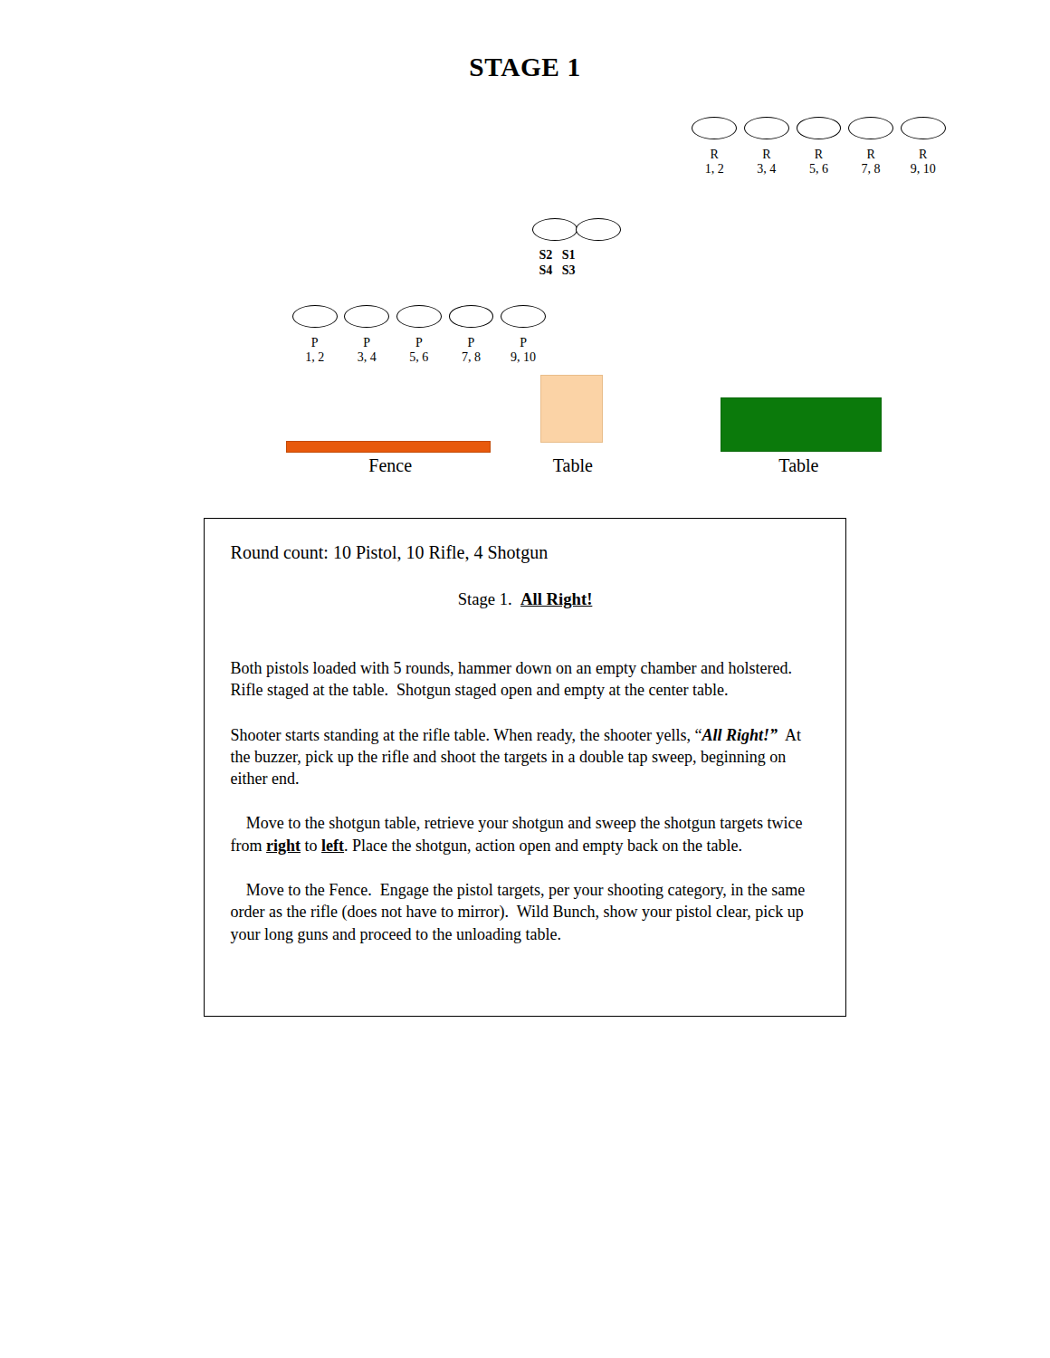STAGE 1
R
1, 2
R
3, 4
R
5, 6
R
7, 8
R
9, 10
S2 S1
S4 S3
P
1, 2
P
3, 4
P
5, 6
P
7, 8
P
9, 10
Fence
Table
Table
Round count: 10 Pistol, 10 Rifle, 4 Shotgun
Stage 1. All Right!
Both pistols loaded with 5 rounds, hammer down on an empty chamber and holstered. Rifle staged at the table. Shotgun staged open and empty at the center table.
Shooter starts standing at the rifle table. When ready, the shooter yells, “All Right!” At the buzzer, pick up the rifle and shoot the targets in a double tap sweep, beginning on either end.
Move to the shotgun table, retrieve your shotgun and sweep the shotgun targets twice from right to left. Place the shotgun, action open and empty back on the table.
Move to the Fence. Engage the pistol targets, per your shooting category, in the same order as the rifle (does not have to mirror). Wild Bunch, show your pistol clear, pick up your long guns and proceed to the unloading table.